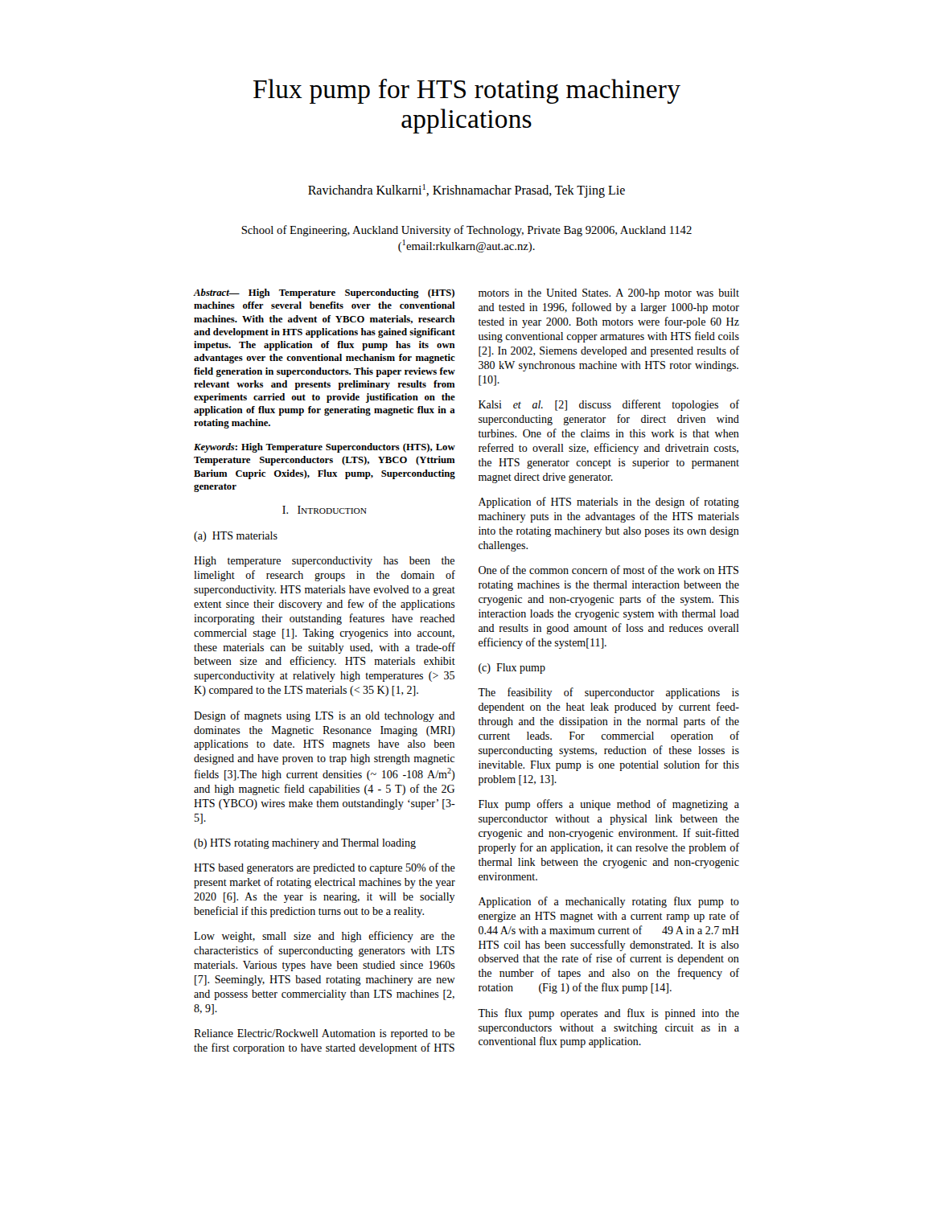Flux pump for HTS rotating machinery applications
Ravichandra Kulkarni1, Krishnamachar Prasad, Tek Tjing Lie
School of Engineering, Auckland University of Technology, Private Bag 92006, Auckland 1142 (1email:rkulkarn@aut.ac.nz).
Abstract— High Temperature Superconducting (HTS) machines offer several benefits over the conventional machines. With the advent of YBCO materials, research and development in HTS applications has gained significant impetus. The application of flux pump has its own advantages over the conventional mechanism for magnetic field generation in superconductors. This paper reviews few relevant works and presents preliminary results from experiments carried out to provide justification on the application of flux pump for generating magnetic flux in a rotating machine.
Keywords: High Temperature Superconductors (HTS), Low Temperature Superconductors (LTS), YBCO (Yttrium Barium Cupric Oxides), Flux pump, Superconducting generator
I. INTRODUCTION
(a) HTS materials
High temperature superconductivity has been the limelight of research groups in the domain of superconductivity. HTS materials have evolved to a great extent since their discovery and few of the applications incorporating their outstanding features have reached commercial stage [1]. Taking cryogenics into account, these materials can be suitably used, with a trade-off between size and efficiency. HTS materials exhibit superconductivity at relatively high temperatures (> 35 K) compared to the LTS materials (< 35 K) [1, 2].
Design of magnets using LTS is an old technology and dominates the Magnetic Resonance Imaging (MRI) applications to date. HTS magnets have also been designed and have proven to trap high strength magnetic fields [3].The high current densities (~ 106 -108 A/m2) and high magnetic field capabilities (4 - 5 T) of the 2G HTS (YBCO) wires make them outstandingly ‘super’ [3-5].
(b) HTS rotating machinery and Thermal loading
HTS based generators are predicted to capture 50% of the present market of rotating electrical machines by the year 2020 [6]. As the year is nearing, it will be socially beneficial if this prediction turns out to be a reality.
Low weight, small size and high efficiency are the characteristics of superconducting generators with LTS materials. Various types have been studied since 1960s [7]. Seemingly, HTS based rotating machinery are new and possess better commerciality than LTS machines [2, 8, 9].
Reliance Electric/Rockwell Automation is reported to be the first corporation to have started development of HTS motors in the United States. A 200-hp motor was built and tested in 1996, followed by a larger 1000-hp motor tested in year 2000. Both motors were four-pole 60 Hz using conventional copper armatures with HTS field coils [2]. In 2002, Siemens developed and presented results of 380 kW synchronous machine with HTS rotor windings.[10].
Kalsi et al. [2] discuss different topologies of superconducting generator for direct driven wind turbines. One of the claims in this work is that when referred to overall size, efficiency and drivetrain costs, the HTS generator concept is superior to permanent magnet direct drive generator.
Application of HTS materials in the design of rotating machinery puts in the advantages of the HTS materials into the rotating machinery but also poses its own design challenges.
One of the common concern of most of the work on HTS rotating machines is the thermal interaction between the cryogenic and non-cryogenic parts of the system. This interaction loads the cryogenic system with thermal load and results in good amount of loss and reduces overall efficiency of the system[11].
(c) Flux pump
The feasibility of superconductor applications is dependent on the heat leak produced by current feed-through and the dissipation in the normal parts of the current leads. For commercial operation of superconducting systems, reduction of these losses is inevitable. Flux pump is one potential solution for this problem [12, 13].
Flux pump offers a unique method of magnetizing a superconductor without a physical link between the cryogenic and non-cryogenic environment. If suit-fitted properly for an application, it can resolve the problem of thermal link between the cryogenic and non-cryogenic environment.
Application of a mechanically rotating flux pump to energize an HTS magnet with a current ramp up rate of 0.44 A/s with a maximum current of 49 A in a 2.7 mH HTS coil has been successfully demonstrated. It is also observed that the rate of rise of current is dependent on the number of tapes and also on the frequency of rotation (Fig 1) of the flux pump [14].
This flux pump operates and flux is pinned into the superconductors without a switching circuit as in a conventional flux pump application.